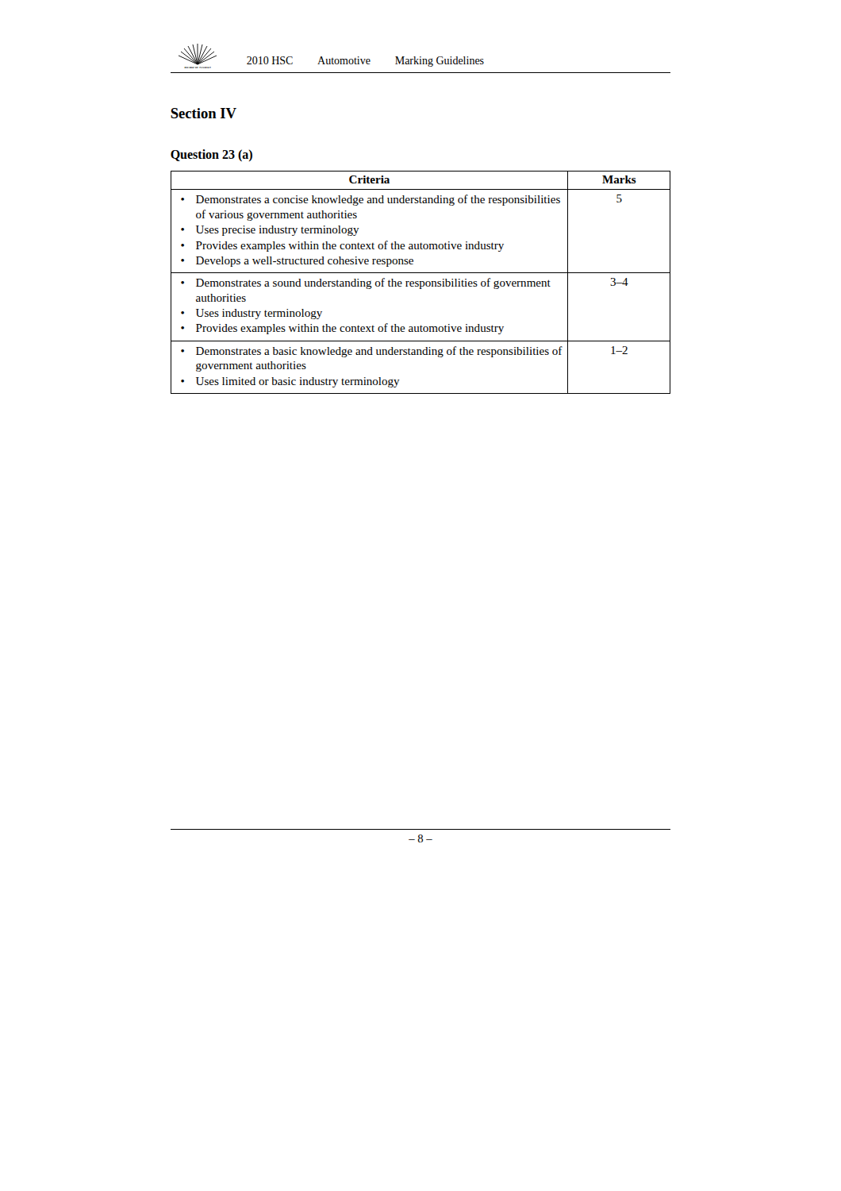BOARD OF STUDIES
2010 HSC Automotive Marking Guidelines
Section IV
Question 23 (a)
| Criteria | Marks |
| --- | --- |
| Demonstrates a concise knowledge and understanding of the responsibilities of various government authorities Uses precise industry terminology Provides examples within the context of the automotive industry Develops a well-structured cohesive response | 5 |
| Demonstrates a sound understanding of the responsibilities of government authorities Uses industry terminology Provides examples within the context of the automotive industry | 3–4 |
| Demonstrates a basic knowledge and understanding of the responsibilities of government authorities Uses limited or basic industry terminology | 1–2 |
– 8 –